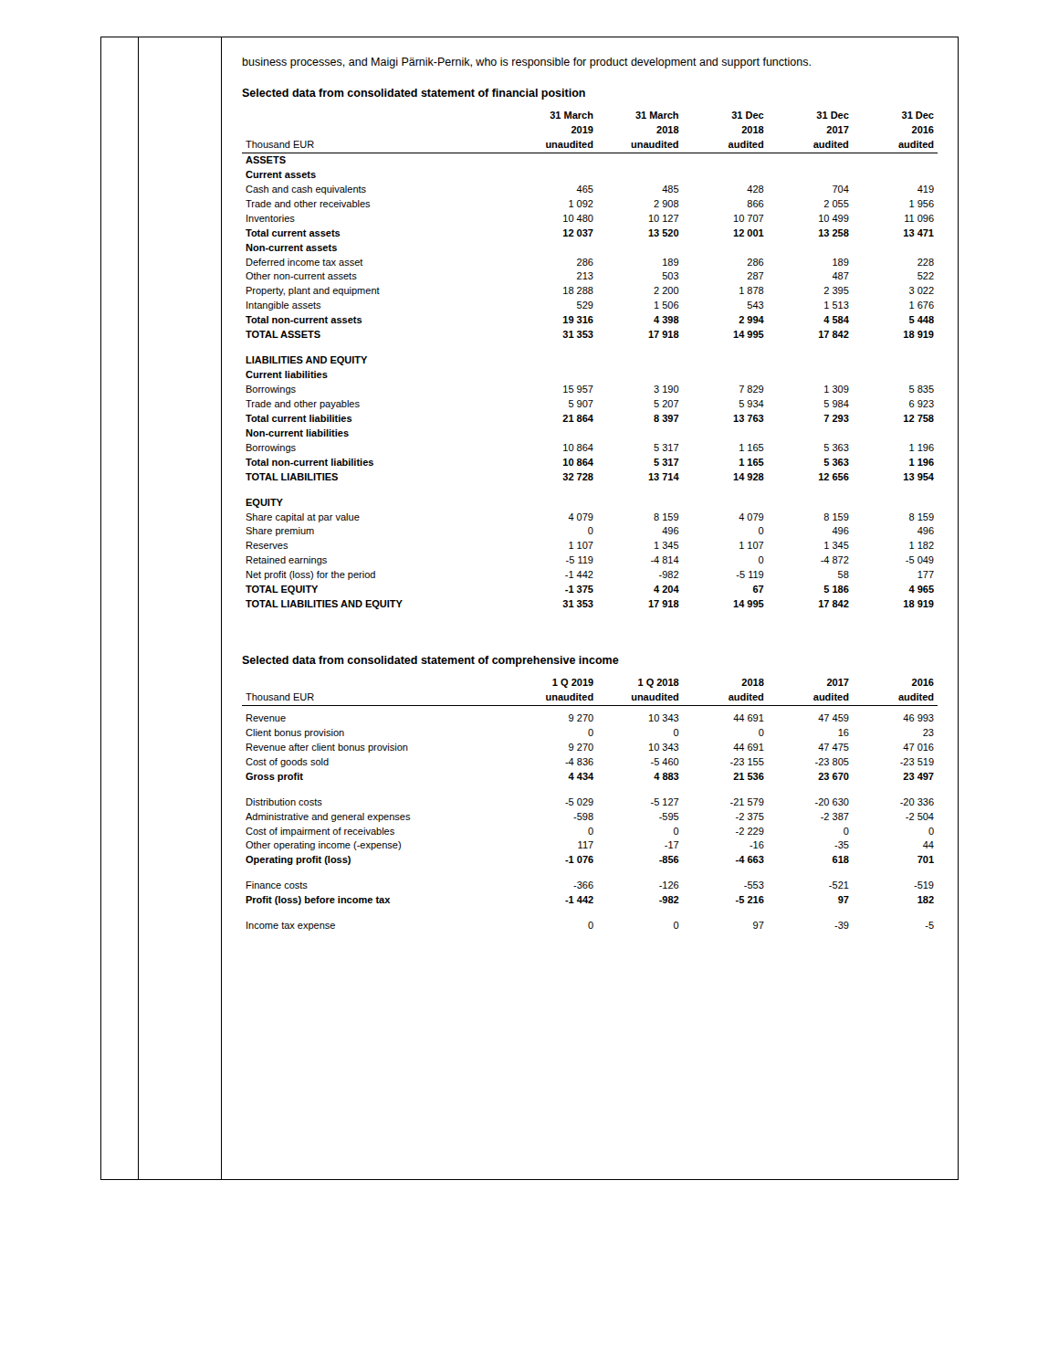business processes, and Maigi Pärnik-Pernik, who is responsible for product development and support functions.
Selected data from consolidated statement of financial position
| | 31 March | 31 March | 31 Dec | 31 Dec | 31 Dec |
| --- | --- | --- | --- | --- | --- |
| | 2019 | 2018 | 2018 | 2017 | 2016 |
| Thousand EUR | unaudited | unaudited | audited | audited | audited |
| ASSETS | | | | | |
| Current assets | | | | | |
| Cash and cash equivalents | 465 | 485 | 428 | 704 | 419 |
| Trade and other receivables | 1 092 | 2 908 | 866 | 2 055 | 1 956 |
| Inventories | 10 480 | 10 127 | 10 707 | 10 499 | 11 096 |
| Total current assets | 12 037 | 13 520 | 12 001 | 13 258 | 13 471 |
| Non-current assets | | | | | |
| Deferred income tax asset | 286 | 189 | 286 | 189 | 228 |
| Other non-current assets | 213 | 503 | 287 | 487 | 522 |
| Property, plant and equipment | 18 288 | 2 200 | 1 878 | 2 395 | 3 022 |
| Intangible assets | 529 | 1 506 | 543 | 1 513 | 1 676 |
| Total non-current assets | 19 316 | 4 398 | 2 994 | 4 584 | 5 448 |
| TOTAL ASSETS | 31 353 | 17 918 | 14 995 | 17 842 | 18 919 |
| LIABILITIES AND EQUITY | | | | | |
| Current liabilities | | | | | |
| Borrowings | 15 957 | 3 190 | 7 829 | 1 309 | 5 835 |
| Trade and other payables | 5 907 | 5 207 | 5 934 | 5 984 | 6 923 |
| Total current liabilities | 21 864 | 8 397 | 13 763 | 7 293 | 12 758 |
| Non-current liabilities | | | | | |
| Borrowings | 10 864 | 5 317 | 1 165 | 5 363 | 1 196 |
| Total non-current liabilities | 10 864 | 5 317 | 1 165 | 5 363 | 1 196 |
| TOTAL LIABILITIES | 32 728 | 13 714 | 14 928 | 12 656 | 13 954 |
| EQUITY | | | | | |
| Share capital at par value | 4 079 | 8 159 | 4 079 | 8 159 | 8 159 |
| Share premium | 0 | 496 | 0 | 496 | 496 |
| Reserves | 1 107 | 1 345 | 1 107 | 1 345 | 1 182 |
| Retained earnings | -5 119 | -4 814 | 0 | -4 872 | -5 049 |
| Net profit (loss) for the period | -1 442 | -982 | -5 119 | 58 | 177 |
| TOTAL EQUITY | -1 375 | 4 204 | 67 | 5 186 | 4 965 |
| TOTAL LIABILITIES AND EQUITY | 31 353 | 17 918 | 14 995 | 17 842 | 18 919 |
Selected data from consolidated statement of comprehensive income
| | 1 Q 2019 | 1 Q 2018 | 2018 | 2017 | 2016 |
| --- | --- | --- | --- | --- | --- |
| Thousand EUR | unaudited | unaudited | audited | audited | audited |
| Revenue | 9 270 | 10 343 | 44 691 | 47 459 | 46 993 |
| Client bonus provision | 0 | 0 | 0 | 16 | 23 |
| Revenue after client bonus provision | 9 270 | 10 343 | 44 691 | 47 475 | 47 016 |
| Cost of goods sold | -4 836 | -5 460 | -23 155 | -23 805 | -23 519 |
| Gross profit | 4 434 | 4 883 | 21 536 | 23 670 | 23 497 |
| Distribution costs | -5 029 | -5 127 | -21 579 | -20 630 | -20 336 |
| Administrative and general expenses | -598 | -595 | -2 375 | -2 387 | -2 504 |
| Cost of impairment of receivables | 0 | 0 | -2 229 | 0 | 0 |
| Other operating income (-expense) | 117 | -17 | -16 | -35 | 44 |
| Operating profit (loss) | -1 076 | -856 | -4 663 | 618 | 701 |
| Finance costs | -366 | -126 | -553 | -521 | -519 |
| Profit (loss) before income tax | -1 442 | -982 | -5 216 | 97 | 182 |
| Income tax expense | 0 | 0 | 97 | -39 | -5 |